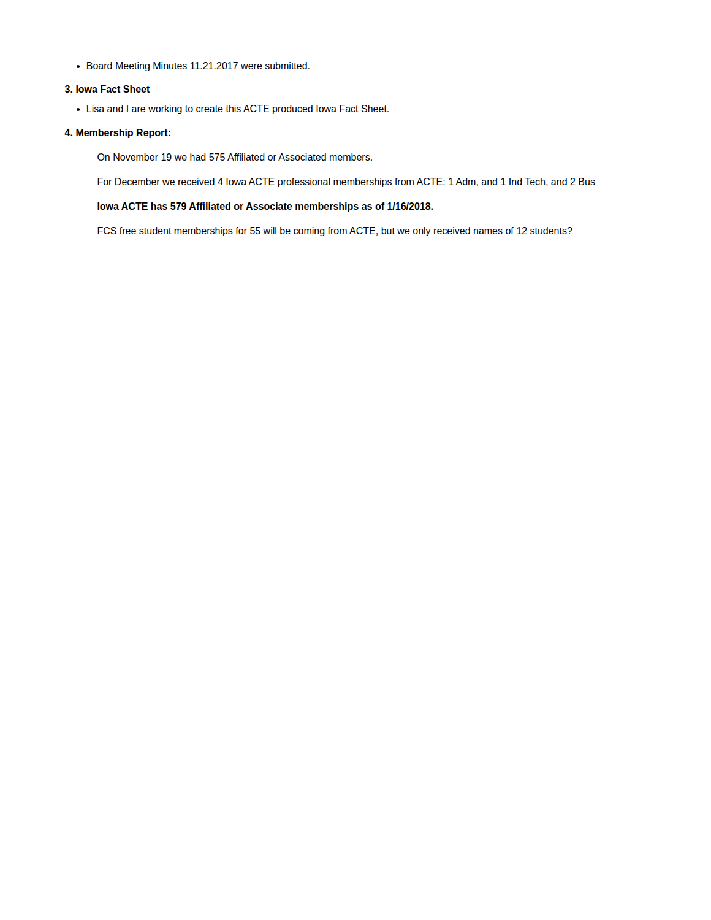Board Meeting Minutes 11.21.2017 were submitted.
3. Iowa Fact Sheet
Lisa and I are working to create this ACTE produced Iowa Fact Sheet.
4. Membership Report:
On November 19 we had 575 Affiliated or Associated members.
For December we received 4 Iowa ACTE professional memberships from ACTE: 1 Adm, and 1 Ind Tech, and 2 Bus
Iowa ACTE has 579 Affiliated or Associate memberships as of 1/16/2018.
FCS free student memberships for 55 will be coming from ACTE, but we only received names of 12 students?